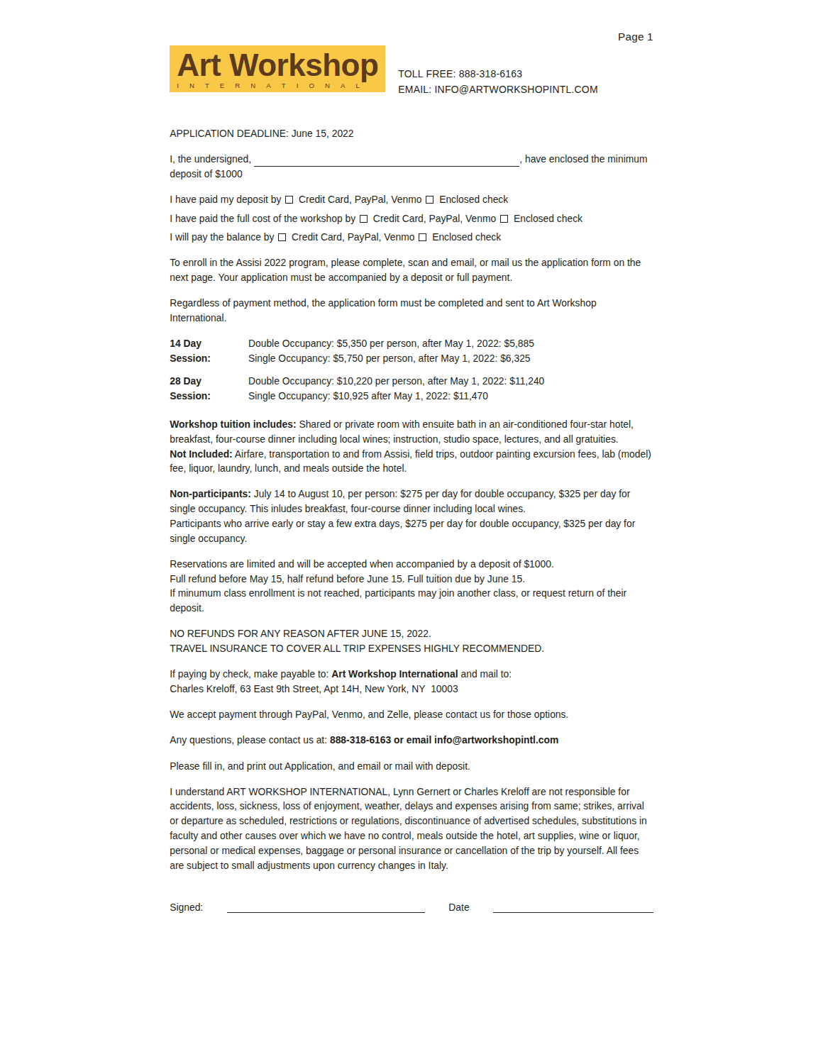Page 1
Art Workshop I N T E R N A T I O N A L
TOLL FREE: 888-318-6163
EMAIL: INFO@ARTWORKSHOPINTL.COM
APPLICATION DEADLINE: June 15, 2022
I, the undersigned, , have enclosed the minimum deposit of $1000
I have paid my deposit by Credit Card, PayPal, Venmo Enclosed check
I have paid the full cost of the workshop by Credit Card, PayPal, Venmo Enclosed check
I will pay the balance by Credit Card, PayPal, Venmo Enclosed check
To enroll in the Assisi 2022 program, please complete, scan and email, or mail us the application form on the next page. Your application must be accompanied by a deposit or full payment.
Regardless of payment method, the application form must be completed and sent to Art Workshop International.
14 Day Session:
Double Occupancy: $5,350 per person, after May 1, 2022: $5,885
Single Occupancy: $5,750 per person, after May 1, 2022: $6,325
28 Day Session:
Double Occupancy: $10,220 per person, after May 1, 2022: $11,240
Single Occupancy: $10,925 after May 1, 2022: $11,470
Workshop tuition includes: Shared or private room with ensuite bath in an air-conditioned four-star hotel, breakfast, four-course dinner including local wines; instruction, studio space, lectures, and all gratuities.
Not Included: Airfare, transportation to and from Assisi, field trips, outdoor painting excursion fees, lab (model) fee, liquor, laundry, lunch, and meals outside the hotel.
Non-participants: July 14 to August 10, per person: $275 per day for double occupancy, $325 per day for single occupancy. This inludes breakfast, four-course dinner including local wines.
Participants who arrive early or stay a few extra days, $275 per day for double occupancy, $325 per day for single occupancy.
Reservations are limited and will be accepted when accompanied by a deposit of $1000.
Full refund before May 15, half refund before June 15. Full tuition due by June 15.
If minumum class enrollment is not reached, participants may join another class, or request return of their deposit.
NO REFUNDS FOR ANY REASON AFTER JUNE 15, 2022.
TRAVEL INSURANCE TO COVER ALL TRIP EXPENSES HIGHLY RECOMMENDED.
If paying by check, make payable to: Art Workshop International and mail to:
Charles Kreloff, 63 East 9th Street, Apt 14H, New York, NY 10003
We accept payment through PayPal, Venmo, and Zelle, please contact us for those options.
Any questions, please contact us at: 888-318-6163 or email info@artworkshopintl.com
Please fill in, and print out Application, and email or mail with deposit.
I understand ART WORKSHOP INTERNATIONAL, Lynn Gernert or Charles Kreloff are not responsible for accidents, loss, sickness, loss of enjoyment, weather, delays and expenses arising from same; strikes, arrival or departure as scheduled, restrictions or regulations, discontinuance of advertised schedules, substitutions in faculty and other causes over which we have no control, meals outside the hotel, art supplies, wine or liquor, personal or medical expenses, baggage or personal insurance or cancellation of the trip by yourself. All fees are subject to small adjustments upon currency changes in Italy.
Signed: Date